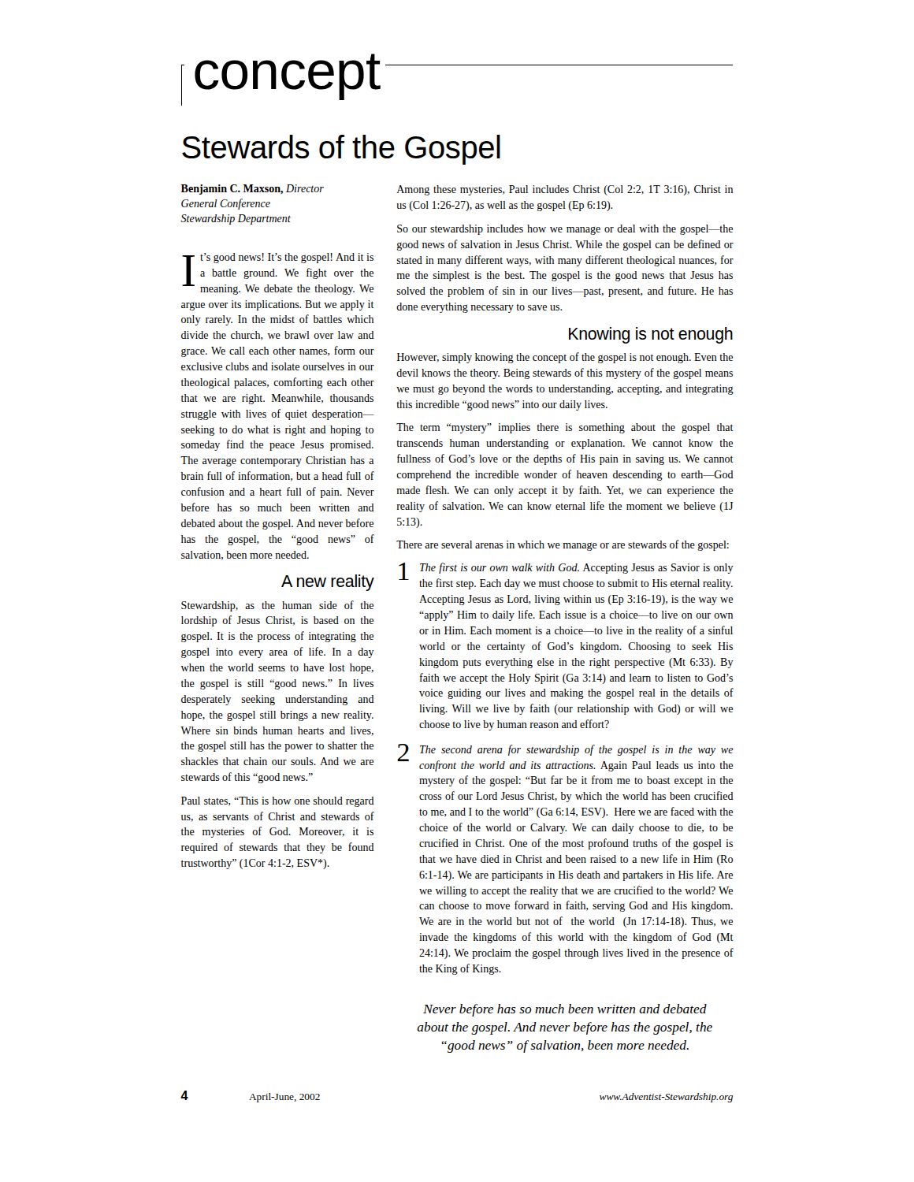concept
Stewards of the Gospel
Benjamin C. Maxson, Director
General Conference
Stewardship Department
It’s good news! It’s the gospel! And it is a battle ground. We fight over the meaning. We debate the theology. We argue over its implications. But we apply it only rarely. In the midst of battles which divide the church, we brawl over law and grace. We call each other names, form our exclusive clubs and isolate ourselves in our theological palaces, comforting each other that we are right. Meanwhile, thousands struggle with lives of quiet desperation—seeking to do what is right and hoping to someday find the peace Jesus promised. The average contemporary Christian has a brain full of information, but a head full of confusion and a heart full of pain. Never before has so much been written and debated about the gospel. And never before has the gospel, the “good news” of salvation, been more needed.
A new reality
Stewardship, as the human side of the lordship of Jesus Christ, is based on the gospel. It is the process of integrating the gospel into every area of life. In a day when the world seems to have lost hope, the gospel is still “good news.” In lives desperately seeking understanding and hope, the gospel still brings a new reality. Where sin binds human hearts and lives, the gospel still has the power to shatter the shackles that chain our souls. And we are stewards of this “good news.”
Paul states, “This is how one should regard us, as servants of Christ and stewards of the mysteries of God. Moreover, it is required of stewards that they be found trustworthy” (1Cor 4:1-2, ESV*).
Among these mysteries, Paul includes Christ (Col 2:2, 1T 3:16), Christ in us (Col 1:26-27), as well as the gospel (Ep 6:19).
So our stewardship includes how we manage or deal with the gospel—the good news of salvation in Jesus Christ. While the gospel can be defined or stated in many different ways, with many different theological nuances, for me the simplest is the best. The gospel is the good news that Jesus has solved the problem of sin in our lives—past, present, and future. He has done everything necessary to save us.
Knowing is not enough
However, simply knowing the concept of the gospel is not enough. Even the devil knows the theory. Being stewards of this mystery of the gospel means we must go beyond the words to understanding, accepting, and integrating this incredible “good news” into our daily lives.
The term “mystery” implies there is something about the gospel that transcends human understanding or explanation. We cannot know the fullness of God’s love or the depths of His pain in saving us. We cannot comprehend the incredible wonder of heaven descending to earth—God made flesh. We can only accept it by faith. Yet, we can experience the reality of salvation. We can know eternal life the moment we believe (1J 5:13).
There are several arenas in which we manage or are stewards of the gospel:
1
The first is our own walk with God. Accepting Jesus as Savior is only the first step. Each day we must choose to submit to His eternal reality. Accepting Jesus as Lord, living within us (Ep 3:16-19), is the way we “apply” Him to daily life. Each issue is a choice—to live on our own or in Him. Each moment is a choice—to live in the reality of a sinful world or the certainty of God’s kingdom. Choosing to seek His kingdom puts everything else in the right perspective (Mt 6:33). By faith we accept the Holy Spirit (Ga 3:14) and learn to listen to God’s voice guiding our lives and making the gospel real in the details of living. Will we live by faith (our relationship with God) or will we choose to live by human reason and effort?
2
The second arena for stewardship of the gospel is in the way we confront the world and its attractions. Again Paul leads us into the mystery of the gospel: “But far be it from me to boast except in the cross of our Lord Jesus Christ, by which the world has been crucified to me, and I to the world” (Ga 6:14, ESV). Here we are faced with the choice of the world or Calvary. We can daily choose to die, to be crucified in Christ. One of the most profound truths of the gospel is that we have died in Christ and been raised to a new life in Him (Ro 6:1-14). We are participants in His death and partakers in His life. Are we willing to accept the reality that we are crucified to the world? We can choose to move forward in faith, serving God and His kingdom. We are in the world but not of the world (Jn 17:14-18). Thus, we invade the kingdoms of this world with the kingdom of God (Mt 24:14). We proclaim the gospel through lives lived in the presence of the King of Kings.
Never before has so much been written and debated about the gospel. And never before has the gospel, the “good news” of salvation, been more needed.
4 April-June, 2002 www.Adventist-Stewardship.org